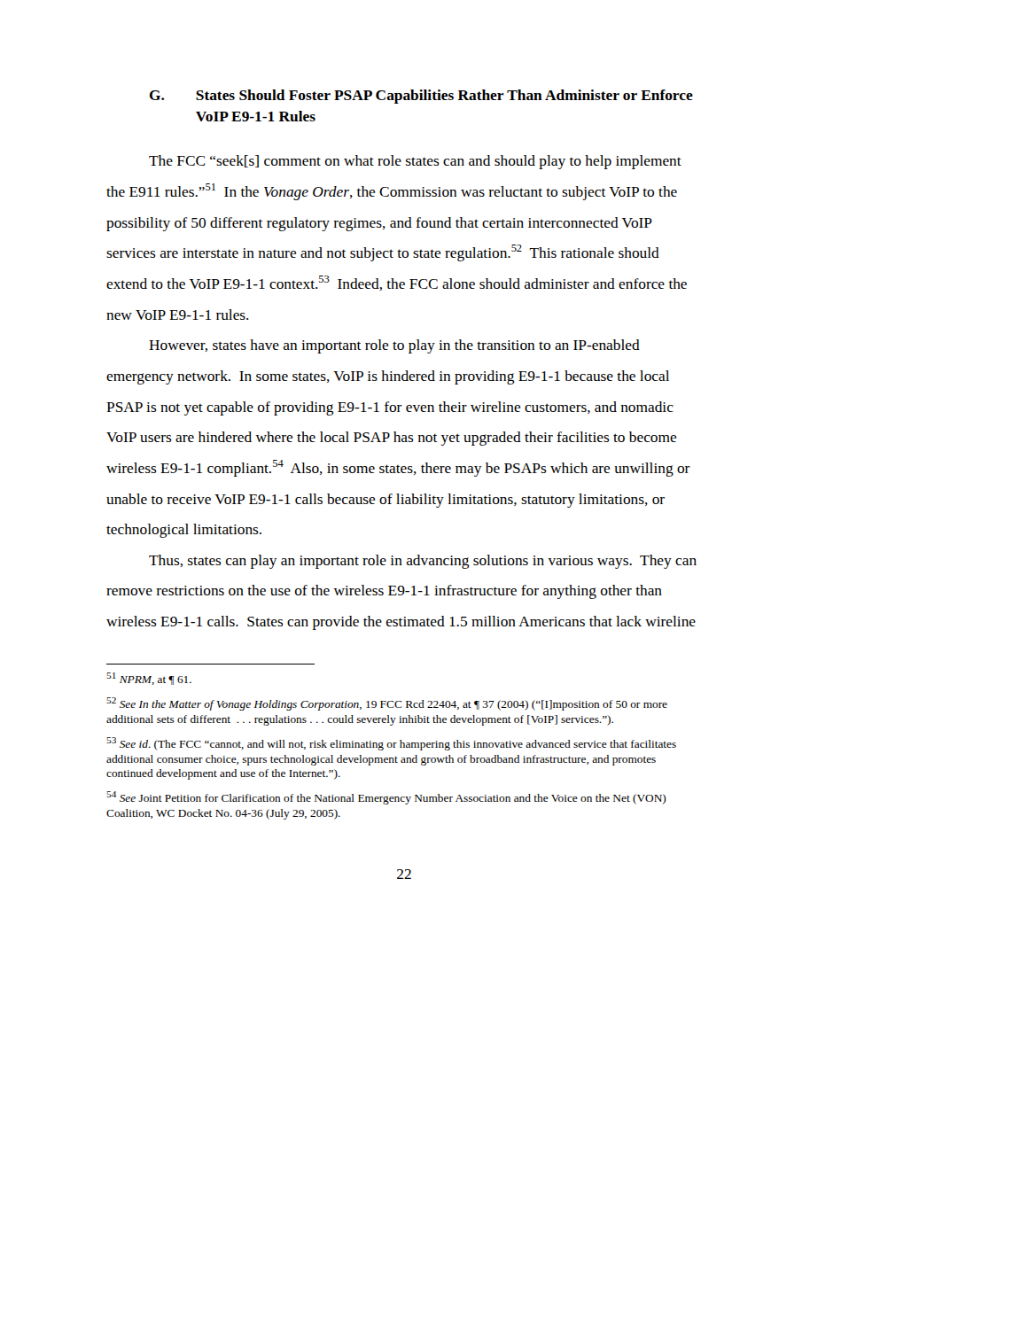G. States Should Foster PSAP Capabilities Rather Than Administer or Enforce VoIP E9-1-1 Rules
The FCC “seek[s] comment on what role states can and should play to help implement the E911 rules.”51 In the Vonage Order, the Commission was reluctant to subject VoIP to the possibility of 50 different regulatory regimes, and found that certain interconnected VoIP services are interstate in nature and not subject to state regulation.52 This rationale should extend to the VoIP E9-1-1 context.53 Indeed, the FCC alone should administer and enforce the new VoIP E9-1-1 rules.
However, states have an important role to play in the transition to an IP-enabled emergency network. In some states, VoIP is hindered in providing E9-1-1 because the local PSAP is not yet capable of providing E9-1-1 for even their wireline customers, and nomadic VoIP users are hindered where the local PSAP has not yet upgraded their facilities to become wireless E9-1-1 compliant.54 Also, in some states, there may be PSAPs which are unwilling or unable to receive VoIP E9-1-1 calls because of liability limitations, statutory limitations, or technological limitations.
Thus, states can play an important role in advancing solutions in various ways. They can remove restrictions on the use of the wireless E9-1-1 infrastructure for anything other than wireless E9-1-1 calls. States can provide the estimated 1.5 million Americans that lack wireline
51 NPRM, at ¶ 61.
52 See In the Matter of Vonage Holdings Corporation, 19 FCC Rcd 22404, at ¶ 37 (2004) (“[I]mposition of 50 or more additional sets of different . . . regulations . . . could severely inhibit the development of [VoIP] services.”).
53 See id. (The FCC “cannot, and will not, risk eliminating or hampering this innovative advanced service that facilitates additional consumer choice, spurs technological development and growth of broadband infrastructure, and promotes continued development and use of the Internet.”).
54 See Joint Petition for Clarification of the National Emergency Number Association and the Voice on the Net (VON) Coalition, WC Docket No. 04-36 (July 29, 2005).
22